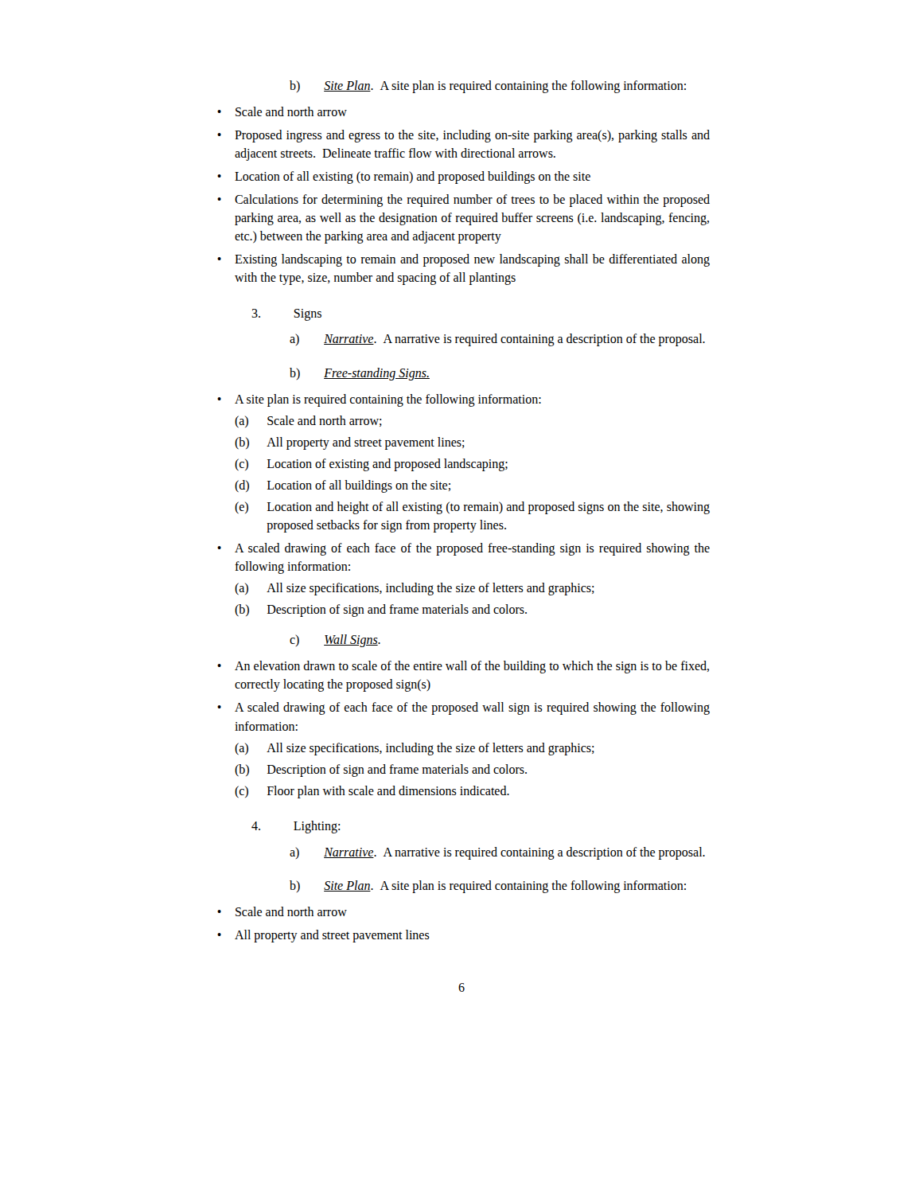b)
Site Plan. A site plan is required containing the following information:
Scale and north arrow
Proposed ingress and egress to the site, including on-site parking area(s), parking stalls and adjacent streets. Delineate traffic flow with directional arrows.
Location of all existing (to remain) and proposed buildings on the site
Calculations for determining the required number of trees to be placed within the proposed parking area, as well as the designation of required buffer screens (i.e. landscaping, fencing, etc.) between the parking area and adjacent property
Existing landscaping to remain and proposed new landscaping shall be differentiated along with the type, size, number and spacing of all plantings
3.
Signs
a)
Narrative. A narrative is required containing a description of the proposal.
b)
Free-standing Signs.
A site plan is required containing the following information:
Scale and north arrow;
All property and street pavement lines;
Location of existing and proposed landscaping;
Location of all buildings on the site;
Location and height of all existing (to remain) and proposed signs on the site, showing proposed setbacks for sign from property lines.
A scaled drawing of each face of the proposed free-standing sign is required showing the following information:
All size specifications, including the size of letters and graphics;
Description of sign and frame materials and colors.
c)
Wall Signs.
An elevation drawn to scale of the entire wall of the building to which the sign is to be fixed, correctly locating the proposed sign(s)
A scaled drawing of each face of the proposed wall sign is required showing the following information:
All size specifications, including the size of letters and graphics;
Description of sign and frame materials and colors.
Floor plan with scale and dimensions indicated.
4.
Lighting:
a)
Narrative. A narrative is required containing a description of the proposal.
b)
Site Plan. A site plan is required containing the following information:
Scale and north arrow
All property and street pavement lines
6